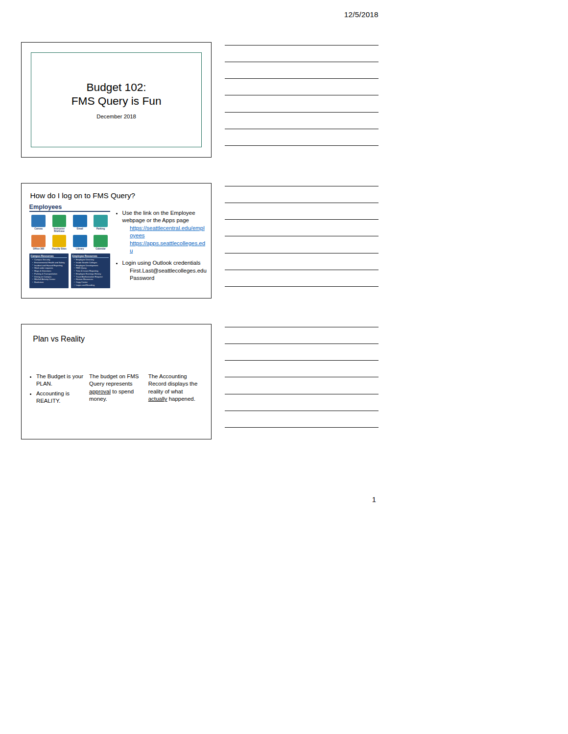12/5/2018
Budget 102:
FMS Query is Fun
December 2018
How do I log on to FMS Query?
Employees
Canvas
Instructor
Briefcase
Email
Parking
Office 365
Faculty Sites
Library
Calendar
Campus Resources
Campus Security
Environmental Health and Safety
Incident and Hazard Reporting
Work order requests
Maps & Directions
Parking & Transportation
Dining on Campus
Mitchell Activity Center
Bookstore
Employee Resources
Employee Directory
Inside Seattle Colleges
Employee Development
FMS Query
Time & Leave Reporting
Employee Earnings History
Travel Authorization Request
Human Resources
Copy Center
Logos and Branding
Use the link on the Employee webpage or the Apps page https://seattlecentral.edu/employees https://apps.seattlecolleges.edu
Login using Outlook credentials First.Last@seattlecolleges.edu Password
Plan vs Reality
The Budget is your PLAN.
Accounting is REALITY.
The budget on FMS Query represents approval to spend money.
The Accounting Record displays the reality of what actually happened.
1